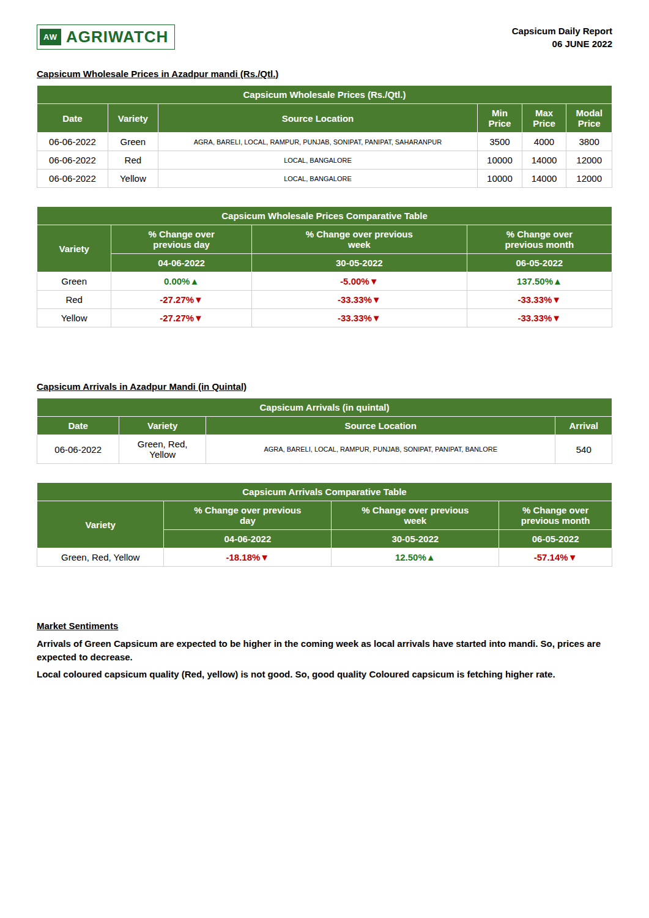AW
AGRIWATCH
Capsicum Daily Report
06 JUNE 2022
Capsicum Wholesale Prices in Azadpur mandi (Rs./Qtl.)
| Capsicum Wholesale Prices (Rs./Qtl.) |
| --- |
| Date | Variety | Source Location | Min Price | Max Price | Modal Price |
| 06-06-2022 | Green | AGRA, BARELI, LOCAL, RAMPUR, PUNJAB, SONIPAT, PANIPAT, SAHARANPUR | 3500 | 4000 | 3800 |
| 06-06-2022 | Red | LOCAL, BANGALORE | 10000 | 14000 | 12000 |
| 06-06-2022 | Yellow | LOCAL, BANGALORE | 10000 | 14000 | 12000 |
| Capsicum Wholesale Prices Comparative Table |
| --- |
| Variety | % Change over previous day | % Change over previous week | % Change over previous month |
| 04-06-2022 | 30-05-2022 | 06-05-2022 |
| Green | 0.00%▲ | -5.00%▼ | 137.50%▲ |
| Red | -27.27%▼ | -33.33%▼ | -33.33%▼ |
| Yellow | -27.27%▼ | -33.33%▼ | -33.33%▼ |
Capsicum Arrivals in Azadpur Mandi (in Quintal)
| Capsicum Arrivals (in quintal) |
| --- |
| Date | Variety | Source Location | Arrival |
| 06-06-2022 | Green, Red, Yellow | AGRA, BARELI, LOCAL, RAMPUR, PUNJAB, SONIPAT, PANIPAT, BANLORE | 540 |
| Capsicum Arrivals Comparative Table |
| --- |
| Variety | % Change over previous day | % Change over previous week | % Change over previous month |
| 04-06-2022 | 30-05-2022 | 06-05-2022 |
| Green, Red, Yellow | -18.18%▼ | 12.50%▲ | -57.14%▼ |
Market Sentiments
Arrivals of Green Capsicum are expected to be higher in the coming week as local arrivals have started into mandi. So, prices are expected to decrease.
Local coloured capsicum quality (Red, yellow) is not good. So, good quality Coloured capsicum is fetching higher rate.